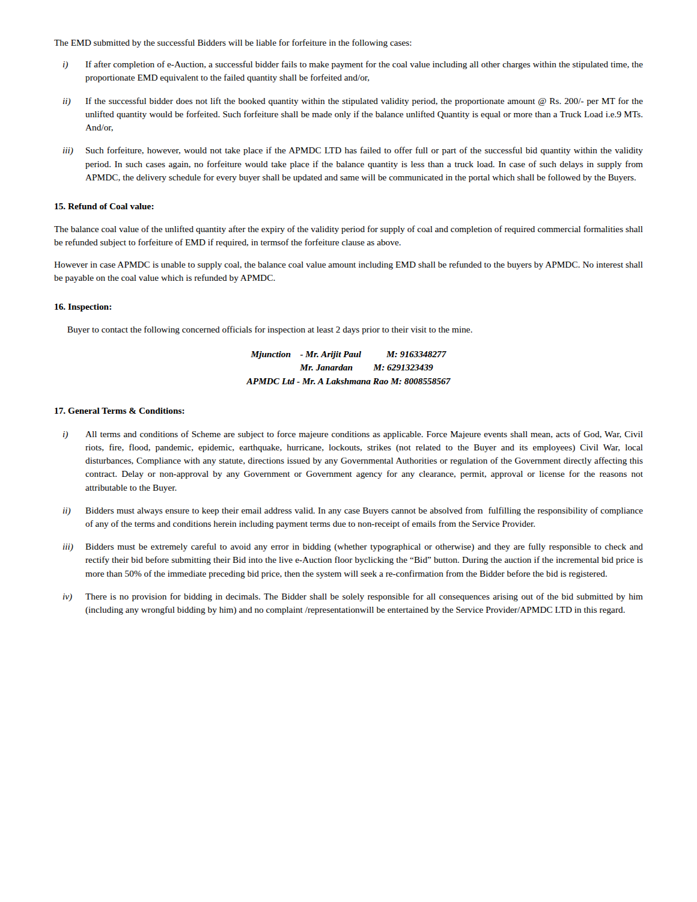The EMD submitted by the successful Bidders will be liable for forfeiture in the following cases:
If after completion of e-Auction, a successful bidder fails to make payment for the coal value including all other charges within the stipulated time, the proportionate EMD equivalent to the failed quantity shall be forfeited and/or,
If the successful bidder does not lift the booked quantity within the stipulated validity period, the proportionate amount @ Rs. 200/- per MT for the unlifted quantity would be forfeited. Such forfeiture shall be made only if the balance unlifted Quantity is equal or more than a Truck Load i.e.9 MTs. And/or,
Such forfeiture, however, would not take place if the APMDC LTD has failed to offer full or part of the successful bid quantity within the validity period. In such cases again, no forfeiture would take place if the balance quantity is less than a truck load. In case of such delays in supply from APMDC, the delivery schedule for every buyer shall be updated and same will be communicated in the portal which shall be followed by the Buyers.
15. Refund of Coal value:
The balance coal value of the unlifted quantity after the expiry of the validity period for supply of coal and completion of required commercial formalities shall be refunded subject to forfeiture of EMD if required, in termsof the forfeiture clause as above.
However in case APMDC is unable to supply coal, the balance coal value amount including EMD shall be refunded to the buyers by APMDC. No interest shall be payable on the coal value which is refunded by APMDC.
16. Inspection:
Buyer to contact the following concerned officials for inspection at least 2 days prior to their visit to the mine.
Mjunction - Mr. Arijit Paul M: 9163348277 Mr. Janardan M: 6291323439 APMDC Ltd - Mr. A Lakshmana Rao M: 8008558567
17. General Terms & Conditions:
All terms and conditions of Scheme are subject to force majeure conditions as applicable. Force Majeure events shall mean, acts of God, War, Civil riots, fire, flood, pandemic, epidemic, earthquake, hurricane, lockouts, strikes (not related to the Buyer and its employees) Civil War, local disturbances, Compliance with any statute, directions issued by any Governmental Authorities or regulation of the Government directly affecting this contract. Delay or non-approval by any Government or Government agency for any clearance, permit, approval or license for the reasons not attributable to the Buyer.
Bidders must always ensure to keep their email address valid. In any case Buyers cannot be absolved from fulfilling the responsibility of compliance of any of the terms and conditions herein including payment terms due to non-receipt of emails from the Service Provider.
Bidders must be extremely careful to avoid any error in bidding (whether typographical or otherwise) and they are fully responsible to check and rectify their bid before submitting their Bid into the live e-Auction floor byclicking the “Bid” button. During the auction if the incremental bid price is more than 50% of the immediate preceding bid price, then the system will seek a re-confirmation from the Bidder before the bid is registered.
There is no provision for bidding in decimals. The Bidder shall be solely responsible for all consequences arising out of the bid submitted by him (including any wrongful bidding by him) and no complaint /representationwill be entertained by the Service Provider/APMDC LTD in this regard.